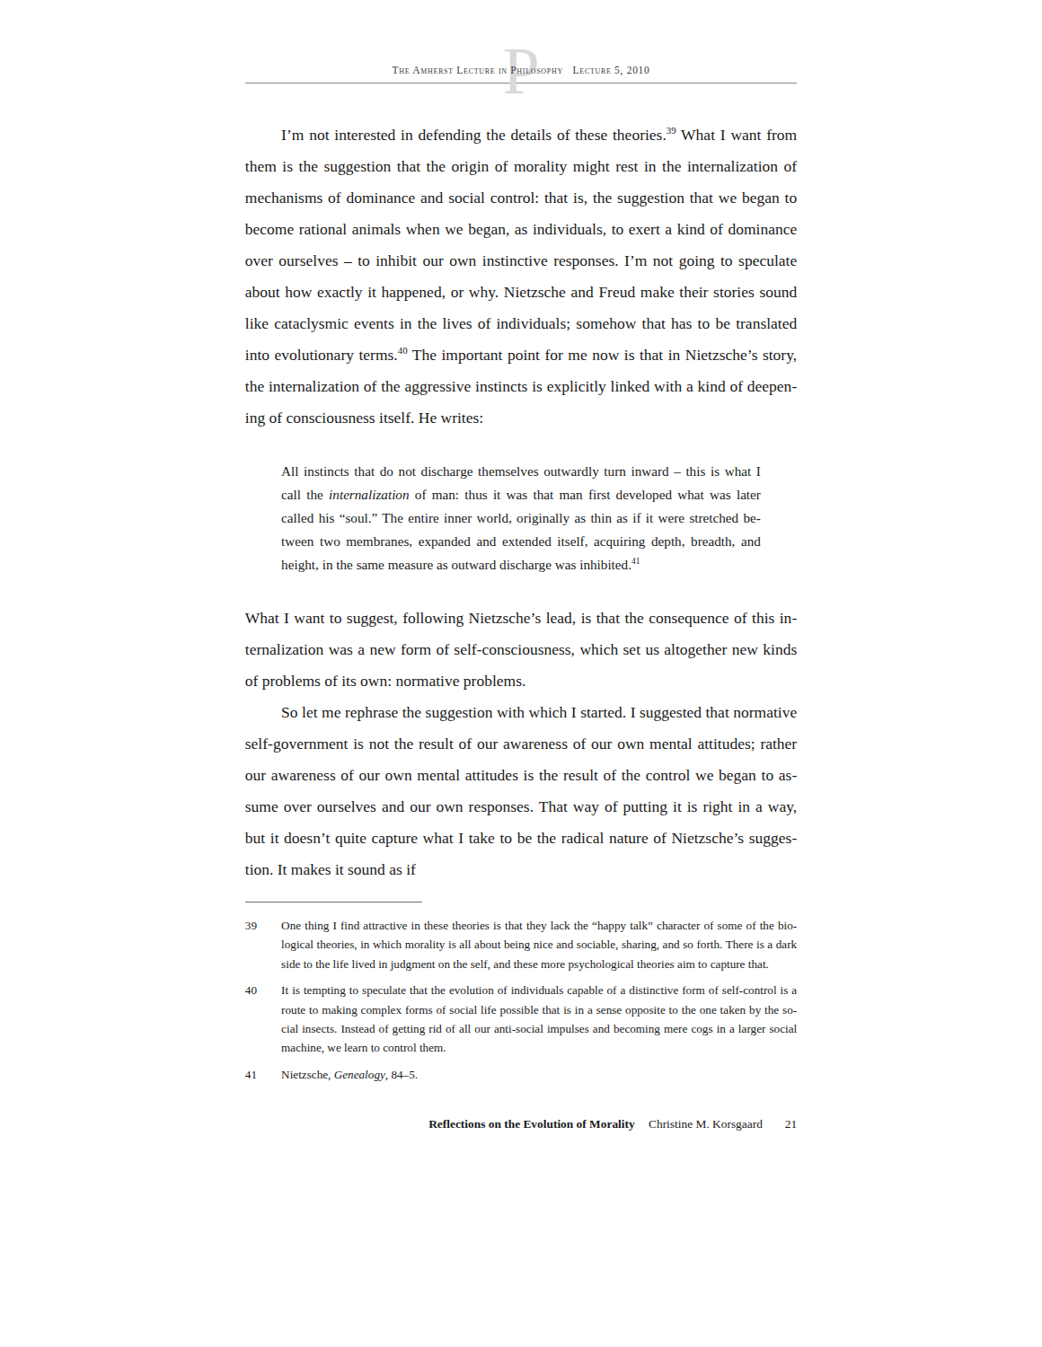P
The Amherst Lecture in Philosophy Lecture 5, 2010
I’m not interested in defending the details of these theories.39 What I want from them is the suggestion that the origin of morality might rest in the internalization of mechanisms of dominance and social control: that is, the suggestion that we began to become rational animals when we began, as individuals, to exert a kind of dominance over ourselves – to inhibit our own instinctive responses. I’m not going to speculate about how exactly it happened, or why. Nietzsche and Freud make their stories sound like cataclysmic events in the lives of individuals; somehow that has to be translated into evolutionary terms.40 The important point for me now is that in Nietzsche’s story, the internalization of the aggressive instincts is explicitly linked with a kind of deepening of consciousness itself. He writes:
All instincts that do not discharge themselves outwardly turn inward – this is what I call the internalization of man: thus it was that man first developed what was later called his “soul.” The entire inner world, originally as thin as if it were stretched between two membranes, expanded and extended itself, acquiring depth, breadth, and height, in the same measure as outward discharge was inhibited.41
What I want to suggest, following Nietzsche’s lead, is that the consequence of this internalization was a new form of self-consciousness, which set us altogether new kinds of problems of its own: normative problems.
So let me rephrase the suggestion with which I started. I suggested that normative self-government is not the result of our awareness of our own mental attitudes; rather our awareness of our own mental attitudes is the result of the control we began to assume over ourselves and our own responses. That way of putting it is right in a way, but it doesn’t quite capture what I take to be the radical nature of Nietzsche’s suggestion. It makes it sound as if
39 One thing I find attractive in these theories is that they lack the “happy talk” character of some of the biological theories, in which morality is all about being nice and sociable, sharing, and so forth. There is a dark side to the life lived in judgment on the self, and these more psychological theories aim to capture that.
40 It is tempting to speculate that the evolution of individuals capable of a distinctive form of self-control is a route to making complex forms of social life possible that is in a sense opposite to the one taken by the social insects. Instead of getting rid of all our anti-social impulses and becoming mere cogs in a larger social machine, we learn to control them.
41 Nietzsche, Genealogy, 84–5.
Reflections on the Evolution of Morality Christine M. Korsgaard 21